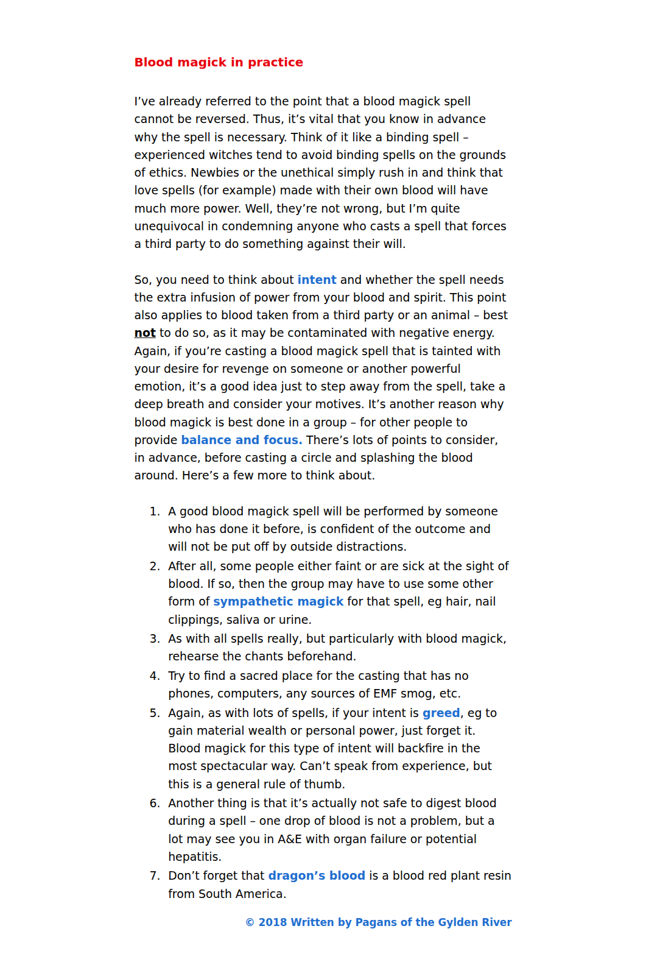Blood magick in practice
I’ve already referred to the point that a blood magick spell cannot be reversed. Thus, it’s vital that you know in advance why the spell is necessary. Think of it like a binding spell – experienced witches tend to avoid binding spells on the grounds of ethics. Newbies or the unethical simply rush in and think that love spells (for example) made with their own blood will have much more power. Well, they’re not wrong, but I’m quite unequivocal in condemning anyone who casts a spell that forces a third party to do something against their will.
So, you need to think about intent and whether the spell needs the extra infusion of power from your blood and spirit. This point also applies to blood taken from a third party or an animal – best not to do so, as it may be contaminated with negative energy. Again, if you’re casting a blood magick spell that is tainted with your desire for revenge on someone or another powerful emotion, it’s a good idea just to step away from the spell, take a deep breath and consider your motives. It’s another reason why blood magick is best done in a group – for other people to provide balance and focus. There’s lots of points to consider, in advance, before casting a circle and splashing the blood around. Here’s a few more to think about.
A good blood magick spell will be performed by someone who has done it before, is confident of the outcome and will not be put off by outside distractions.
After all, some people either faint or are sick at the sight of blood. If so, then the group may have to use some other form of sympathetic magick for that spell, eg hair, nail clippings, saliva or urine.
As with all spells really, but particularly with blood magick, rehearse the chants beforehand.
Try to find a sacred place for the casting that has no phones, computers, any sources of EMF smog, etc.
Again, as with lots of spells, if your intent is greed, eg to gain material wealth or personal power, just forget it. Blood magick for this type of intent will backfire in the most spectacular way. Can’t speak from experience, but this is a general rule of thumb.
Another thing is that it’s actually not safe to digest blood during a spell – one drop of blood is not a problem, but a lot may see you in A&E with organ failure or potential hepatitis.
Don’t forget that dragon’s blood is a blood red plant resin from South America.
© 2018 Written by Pagans of the Gylden River